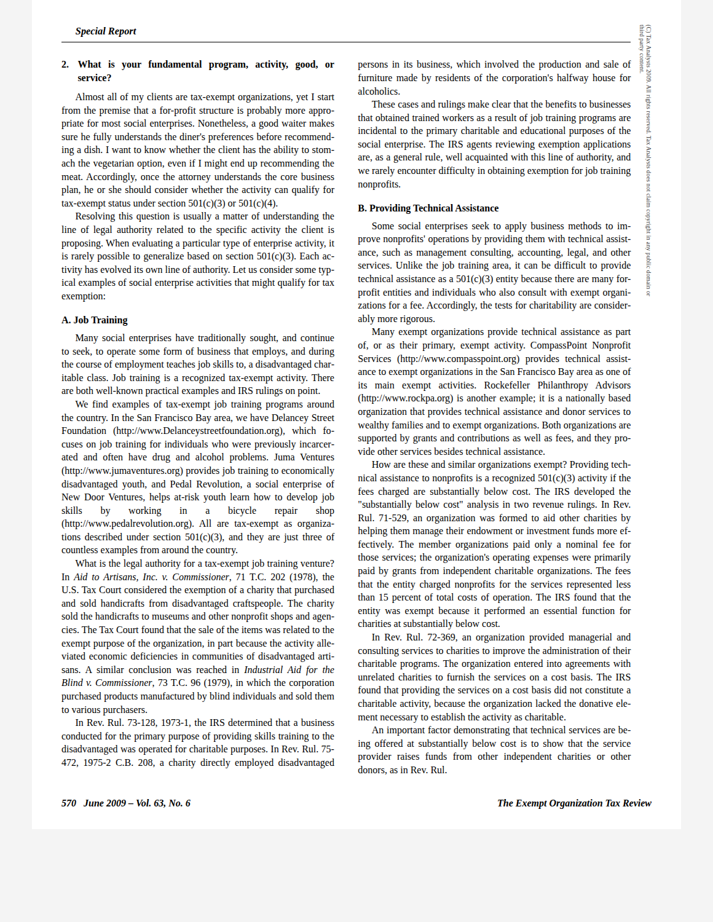(C) Tax Analysts 2009. All rights reserved. Tax Analysts does not claim copyright in any public domain or third party content.
Special Report
2. What is your fundamental program, activity, good, or service?
Almost all of my clients are tax-exempt organizations, yet I start from the premise that a for-profit structure is probably more appropriate for most social enterprises. Nonetheless, a good waiter makes sure he fully understands the diner's preferences before recommending a dish. I want to know whether the client has the ability to stomach the vegetarian option, even if I might end up recommending the meat. Accordingly, once the attorney understands the core business plan, he or she should consider whether the activity can qualify for tax-exempt status under section 501(c)(3) or 501(c)(4).
Resolving this question is usually a matter of understanding the line of legal authority related to the specific activity the client is proposing. When evaluating a particular type of enterprise activity, it is rarely possible to generalize based on section 501(c)(3). Each activity has evolved its own line of authority. Let us consider some typical examples of social enterprise activities that might qualify for tax exemption:
A. Job Training
Many social enterprises have traditionally sought, and continue to seek, to operate some form of business that employs, and during the course of employment teaches job skills to, a disadvantaged charitable class. Job training is a recognized tax-exempt activity. There are both well-known practical examples and IRS rulings on point.
We find examples of tax-exempt job training programs around the country. In the San Francisco Bay area, we have Delancey Street Foundation (http://www.Delanceystreetfoundation.org), which focuses on job training for individuals who were previously incarcerated and often have drug and alcohol problems. Juma Ventures (http://www.jumaventures.org) provides job training to economically disadvantaged youth, and Pedal Revolution, a social enterprise of New Door Ventures, helps at-risk youth learn how to develop job skills by working in a bicycle repair shop (http://www.pedalrevolution.org). All are tax-exempt as organizations described under section 501(c)(3), and they are just three of countless examples from around the country.
What is the legal authority for a tax-exempt job training venture? In Aid to Artisans, Inc. v. Commissioner, 71 T.C. 202 (1978), the U.S. Tax Court considered the exemption of a charity that purchased and sold handicrafts from disadvantaged craftspeople. The charity sold the handicrafts to museums and other nonprofit shops and agencies. The Tax Court found that the sale of the items was related to the exempt purpose of the organization, in part because the activity alleviated economic deficiencies in communities of disadvantaged artisans. A similar conclusion was reached in Industrial Aid for the Blind v. Commissioner, 73 T.C. 96 (1979), in which the corporation purchased products manufactured by blind individuals and sold them to various purchasers.
In Rev. Rul. 73-128, 1973-1, the IRS determined that a business conducted for the primary purpose of providing skills training to the disadvantaged was operated for charitable purposes. In Rev. Rul. 75-472, 1975-2 C.B. 208, a charity directly employed disadvantaged persons in its business, which involved the production and sale of furniture made by residents of the corporation's halfway house for alcoholics.
These cases and rulings make clear that the benefits to businesses that obtained trained workers as a result of job training programs are incidental to the primary charitable and educational purposes of the social enterprise. The IRS agents reviewing exemption applications are, as a general rule, well acquainted with this line of authority, and we rarely encounter difficulty in obtaining exemption for job training nonprofits.
B. Providing Technical Assistance
Some social enterprises seek to apply business methods to improve nonprofits' operations by providing them with technical assistance, such as management consulting, accounting, legal, and other services. Unlike the job training area, it can be difficult to provide technical assistance as a 501(c)(3) entity because there are many for-profit entities and individuals who also consult with exempt organizations for a fee. Accordingly, the tests for charitability are considerably more rigorous.
Many exempt organizations provide technical assistance as part of, or as their primary, exempt activity. CompassPoint Nonprofit Services (http://www.compasspoint.org) provides technical assistance to exempt organizations in the San Francisco Bay area as one of its main exempt activities. Rockefeller Philanthropy Advisors (http://www.rockpa.org) is another example; it is a nationally based organization that provides technical assistance and donor services to wealthy families and to exempt organizations. Both organizations are supported by grants and contributions as well as fees, and they provide other services besides technical assistance.
How are these and similar organizations exempt? Providing technical assistance to nonprofits is a recognized 501(c)(3) activity if the fees charged are substantially below cost. The IRS developed the "substantially below cost" analysis in two revenue rulings. In Rev. Rul. 71-529, an organization was formed to aid other charities by helping them manage their endowment or investment funds more effectively. The member organizations paid only a nominal fee for those services; the organization's operating expenses were primarily paid by grants from independent charitable organizations. The fees that the entity charged nonprofits for the services represented less than 15 percent of total costs of operation. The IRS found that the entity was exempt because it performed an essential function for charities at substantially below cost.
In Rev. Rul. 72-369, an organization provided managerial and consulting services to charities to improve the administration of their charitable programs. The organization entered into agreements with unrelated charities to furnish the services on a cost basis. The IRS found that providing the services on a cost basis did not constitute a charitable activity, because the organization lacked the donative element necessary to establish the activity as charitable.
An important factor demonstrating that technical services are being offered at substantially below cost is to show that the service provider raises funds from other independent charities or other donors, as in Rev. Rul.
570 June 2009 – Vol. 63, No. 6 The Exempt Organization Tax Review